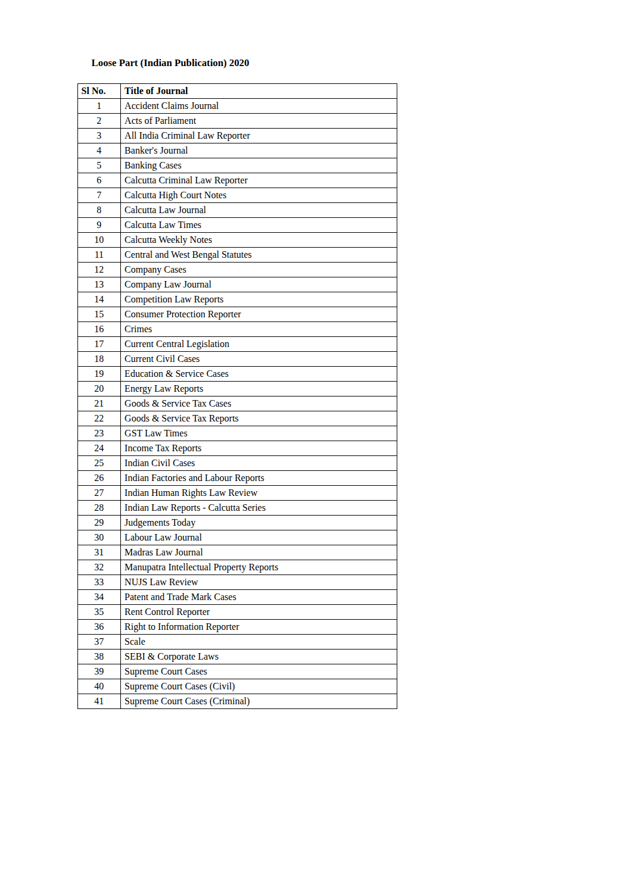Loose Part (Indian Publication) 2020
| Sl No. | Title of Journal |
| --- | --- |
| 1 | Accident Claims Journal |
| 2 | Acts of Parliament |
| 3 | All India Criminal Law Reporter |
| 4 | Banker's Journal |
| 5 | Banking Cases |
| 6 | Calcutta Criminal Law Reporter |
| 7 | Calcutta High Court Notes |
| 8 | Calcutta Law Journal |
| 9 | Calcutta Law Times |
| 10 | Calcutta Weekly Notes |
| 11 | Central and West Bengal Statutes |
| 12 | Company Cases |
| 13 | Company Law Journal |
| 14 | Competition Law Reports |
| 15 | Consumer Protection Reporter |
| 16 | Crimes |
| 17 | Current Central Legislation |
| 18 | Current Civil Cases |
| 19 | Education & Service Cases |
| 20 | Energy Law Reports |
| 21 | Goods & Service Tax Cases |
| 22 | Goods & Service Tax Reports |
| 23 | GST Law Times |
| 24 | Income Tax Reports |
| 25 | Indian Civil Cases |
| 26 | Indian Factories and Labour Reports |
| 27 | Indian Human Rights Law Review |
| 28 | Indian Law Reports - Calcutta Series |
| 29 | Judgements Today |
| 30 | Labour Law Journal |
| 31 | Madras Law Journal |
| 32 | Manupatra Intellectual Property Reports |
| 33 | NUJS Law Review |
| 34 | Patent and Trade Mark Cases |
| 35 | Rent Control Reporter |
| 36 | Right to Information Reporter |
| 37 | Scale |
| 38 | SEBI & Corporate Laws |
| 39 | Supreme Court Cases |
| 40 | Supreme Court Cases (Civil) |
| 41 | Supreme Court Cases (Criminal) |